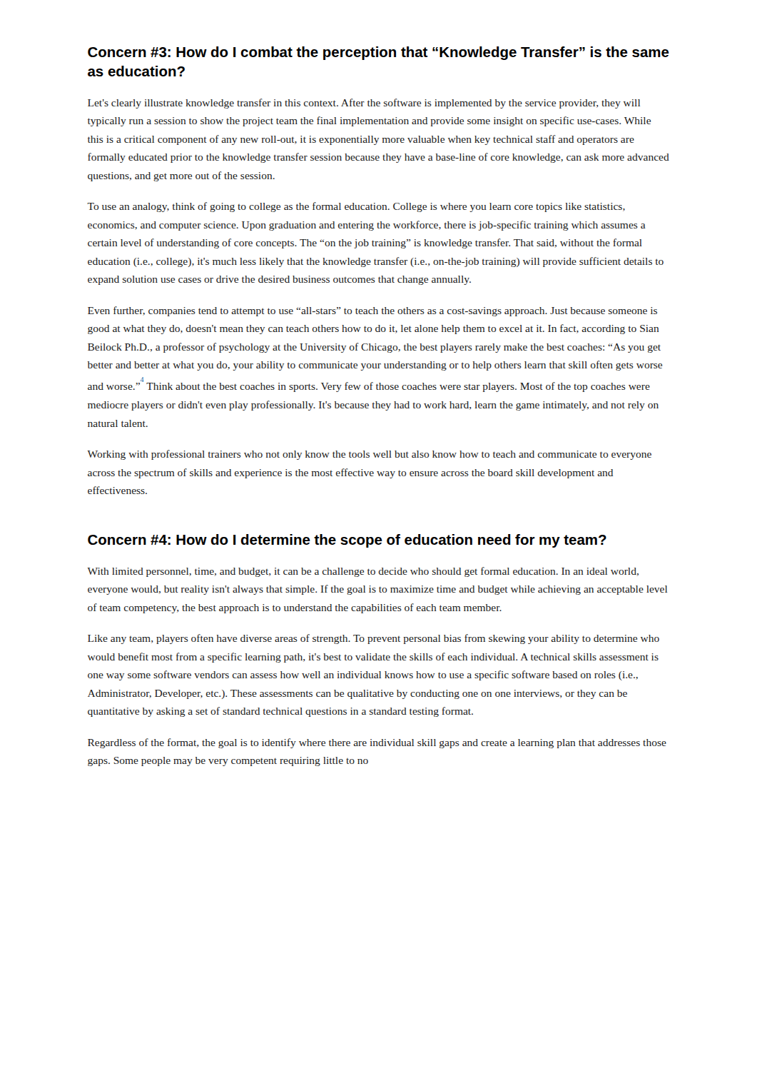Concern #3: How do I combat the perception that “Knowledge Transfer” is the same as education?
Let's clearly illustrate knowledge transfer in this context. After the software is implemented by the service provider, they will typically run a session to show the project team the final implementation and provide some insight on specific use-cases. While this is a critical component of any new roll-out, it is exponentially more valuable when key technical staff and operators are formally educated prior to the knowledge transfer session because they have a base-line of core knowledge, can ask more advanced questions, and get more out of the session.
To use an analogy, think of going to college as the formal education. College is where you learn core topics like statistics, economics, and computer science. Upon graduation and entering the workforce, there is job-specific training which assumes a certain level of understanding of core concepts. The “on the job training” is knowledge transfer. That said, without the formal education (i.e., college), it's much less likely that the knowledge transfer (i.e., on-the-job training) will provide sufficient details to expand solution use cases or drive the desired business outcomes that change annually.
Even further, companies tend to attempt to use “all-stars” to teach the others as a cost-savings approach. Just because someone is good at what they do, doesn't mean they can teach others how to do it, let alone help them to excel at it. In fact, according to Sian Beilock Ph.D., a professor of psychology at the University of Chicago, the best players rarely make the best coaches: “As you get better and better at what you do, your ability to communicate your understanding or to help others learn that skill often gets worse and worse.”4 Think about the best coaches in sports. Very few of those coaches were star players. Most of the top coaches were mediocre players or didn't even play professionally. It's because they had to work hard, learn the game intimately, and not rely on natural talent.
Working with professional trainers who not only know the tools well but also know how to teach and communicate to everyone across the spectrum of skills and experience is the most effective way to ensure across the board skill development and effectiveness.
Concern #4: How do I determine the scope of education need for my team?
With limited personnel, time, and budget, it can be a challenge to decide who should get formal education. In an ideal world, everyone would, but reality isn't always that simple. If the goal is to maximize time and budget while achieving an acceptable level of team competency, the best approach is to understand the capabilities of each team member.
Like any team, players often have diverse areas of strength. To prevent personal bias from skewing your ability to determine who would benefit most from a specific learning path, it's best to validate the skills of each individual. A technical skills assessment is one way some software vendors can assess how well an individual knows how to use a specific software based on roles (i.e., Administrator, Developer, etc.). These assessments can be qualitative by conducting one on one interviews, or they can be quantitative by asking a set of standard technical questions in a standard testing format.
Regardless of the format, the goal is to identify where there are individual skill gaps and create a learning plan that addresses those gaps. Some people may be very competent requiring little to no